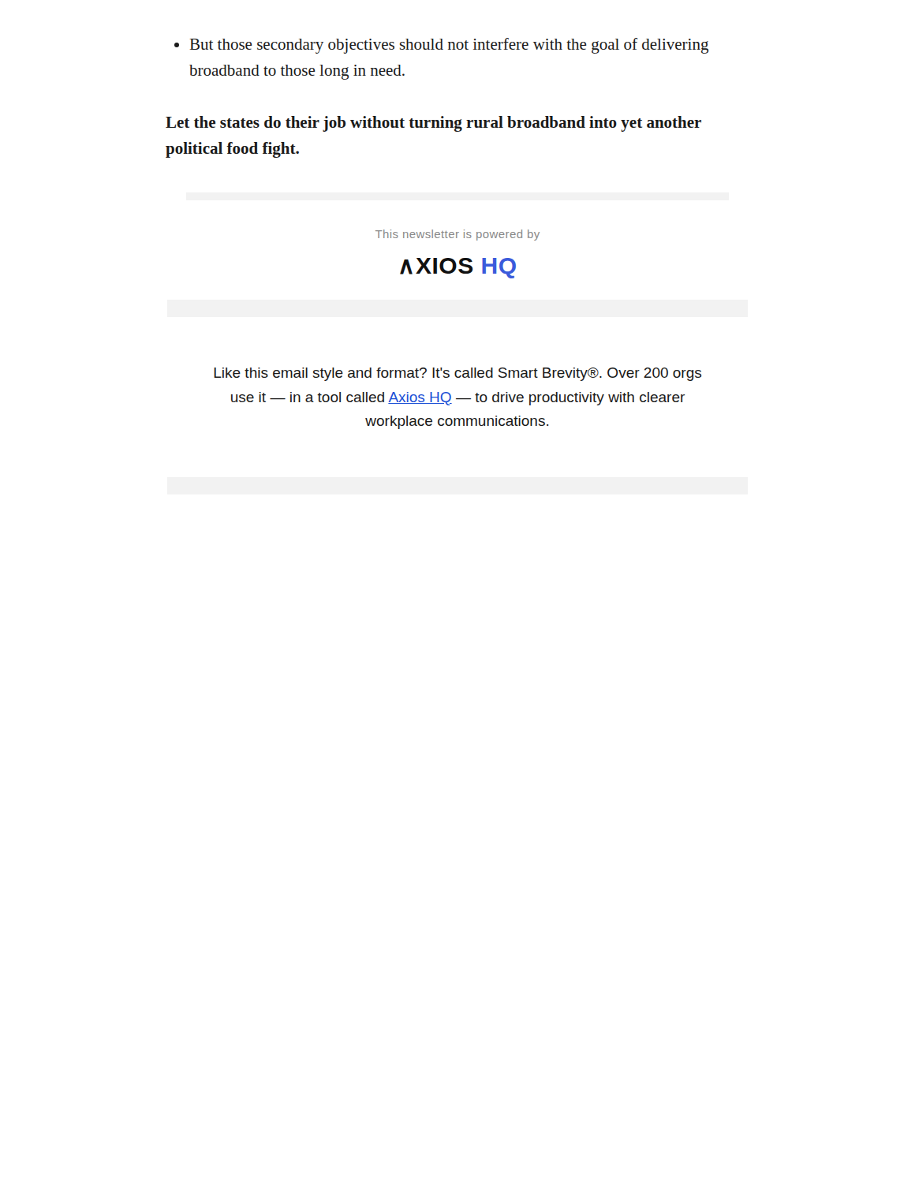But those secondary objectives should not interfere with the goal of delivering broadband to those long in need.
Let the states do their job without turning rural broadband into yet another political food fight.
This newsletter is powered by
∧XIOS HQ
Like this email style and format? It's called Smart Brevity®. Over 200 orgs use it — in a tool called Axios HQ — to drive productivity with clearer workplace communications.